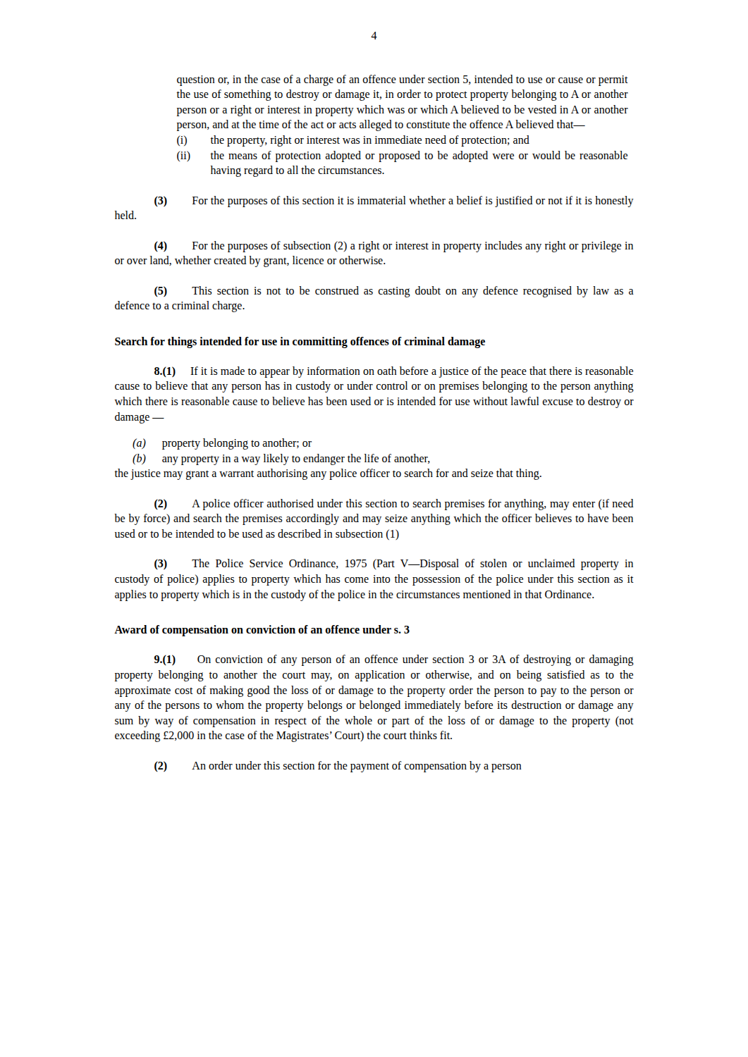4
question or, in the case of a charge of an offence under section 5, intended to use or cause or permit the use of something to destroy or damage it, in order to protect property belonging to A or another person or a right or interest in property which was or which A believed to be vested in A or another person, and at the time of the act or acts alleged to constitute the offence A believed that—
(i) the property, right or interest was in immediate need of protection; and
(ii) the means of protection adopted or proposed to be adopted were or would be reasonable having regard to all the circumstances.
(3) For the purposes of this section it is immaterial whether a belief is justified or not if it is honestly held.
(4) For the purposes of subsection (2) a right or interest in property includes any right or privilege in or over land, whether created by grant, licence or otherwise.
(5) This section is not to be construed as casting doubt on any defence recognised by law as a defence to a criminal charge.
Search for things intended for use in committing offences of criminal damage
8. (1) If it is made to appear by information on oath before a justice of the peace that there is reasonable cause to believe that any person has in custody or under control or on premises belonging to the person anything which there is reasonable cause to believe has been used or is intended for use without lawful excuse to destroy or damage —
(a) property belonging to another; or
(b) any property in a way likely to endanger the life of another,
the justice may grant a warrant authorising any police officer to search for and seize that thing.
(2) A police officer authorised under this section to search premises for anything, may enter (if need be by force) and search the premises accordingly and may seize anything which the officer believes to have been used or to be intended to be used as described in subsection (1)
(3) The Police Service Ordinance, 1975 (Part V—Disposal of stolen or unclaimed property in custody of police) applies to property which has come into the possession of the police under this section as it applies to property which is in the custody of the police in the circumstances mentioned in that Ordinance.
Award of compensation on conviction of an offence under s. 3
9. (1) On conviction of any person of an offence under section 3 or 3A of destroying or damaging property belonging to another the court may, on application or otherwise, and on being satisfied as to the approximate cost of making good the loss of or damage to the property order the person to pay to the person or any of the persons to whom the property belongs or belonged immediately before its destruction or damage any sum by way of compensation in respect of the whole or part of the loss of or damage to the property (not exceeding £2,000 in the case of the Magistrates’ Court) the court thinks fit.
(2) An order under this section for the payment of compensation by a person